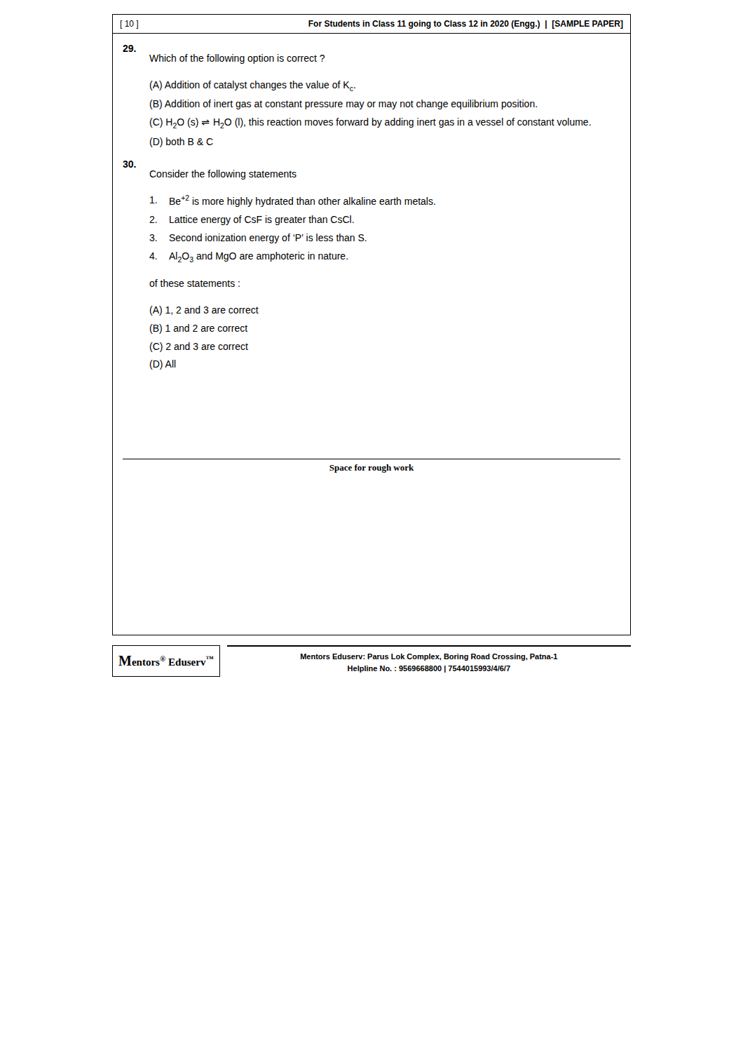[ 10 ] For Students in Class 11 going to Class 12 in 2020 (Engg.) | [SAMPLE PAPER]
29.
Which of the following option is correct ?
(A) Addition of catalyst changes the value of Kc.
(B) Addition of inert gas at constant pressure may or may not change equilibrium position.
(C) H2O (s) ⇌ H2O (l), this reaction moves forward by adding inert gas in a vessel of constant volume.
(D) both B & C
30.
Consider the following statements
Be+2 is more highly hydrated than other alkaline earth metals.
Lattice energy of CsF is greater than CsCl.
Second ionization energy of ‘P’ is less than S.
Al2O3 and MgO are amphoteric in nature.
of these statements :
(A) 1, 2 and 3 are correct
(B) 1 and 2 are correct
(C) 2 and 3 are correct
(D) All
Space for rough work
Mentors® Eduserv™
Mentors Eduserv: Parus Lok Complex, Boring Road Crossing, Patna-1
Helpline No. : 9569668800 | 7544015993/4/6/7